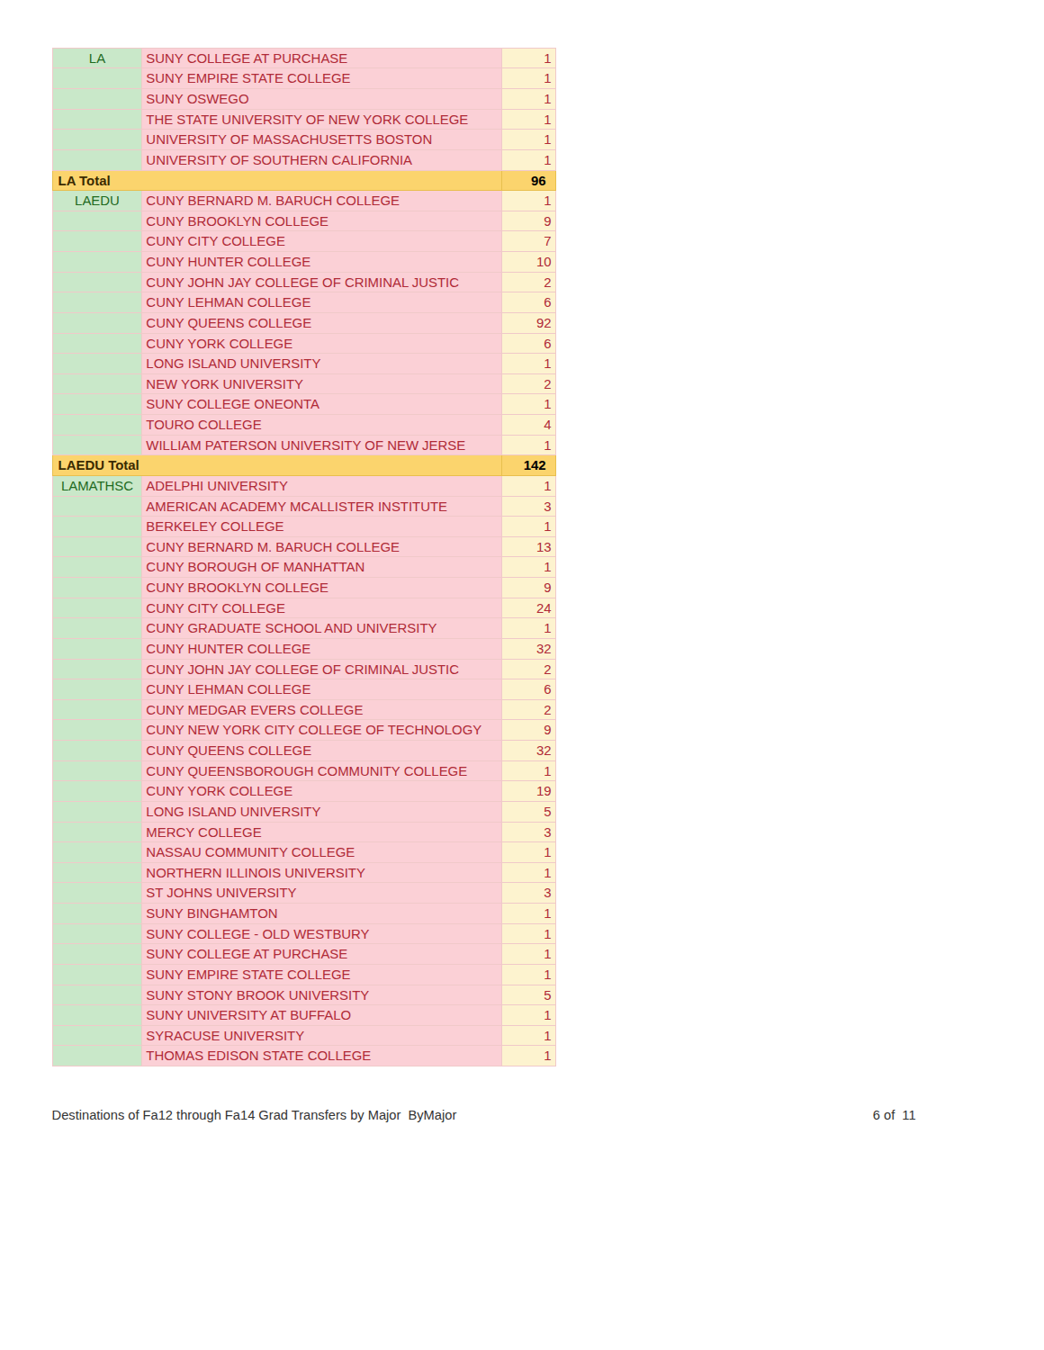| LA | SUNY COLLEGE AT PURCHASE | 1 |
| | SUNY EMPIRE STATE COLLEGE | 1 |
| | SUNY OSWEGO | 1 |
| | THE STATE UNIVERSITY OF NEW YORK COLLEGE | 1 |
| | UNIVERSITY OF MASSACHUSETTS BOSTON | 1 |
| | UNIVERSITY OF SOUTHERN CALIFORNIA | 1 |
| LA Total | 96 |
| LAEDU | CUNY BERNARD M. BARUCH COLLEGE | 1 |
| | CUNY BROOKLYN COLLEGE | 9 |
| | CUNY CITY COLLEGE | 7 |
| | CUNY HUNTER COLLEGE | 10 |
| | CUNY JOHN JAY COLLEGE OF CRIMINAL JUSTIC | 2 |
| | CUNY LEHMAN COLLEGE | 6 |
| | CUNY QUEENS COLLEGE | 92 |
| | CUNY YORK COLLEGE | 6 |
| | LONG ISLAND UNIVERSITY | 1 |
| | NEW YORK UNIVERSITY | 2 |
| | SUNY COLLEGE ONEONTA | 1 |
| | TOURO COLLEGE | 4 |
| | WILLIAM PATERSON UNIVERSITY OF NEW JERSE | 1 |
| LAEDU Total | 142 |
| LAMATHSC | ADELPHI UNIVERSITY | 1 |
| | AMERICAN ACADEMY MCALLISTER INSTITUTE | 3 |
| | BERKELEY COLLEGE | 1 |
| | CUNY BERNARD M. BARUCH COLLEGE | 13 |
| | CUNY BOROUGH OF MANHATTAN | 1 |
| | CUNY BROOKLYN COLLEGE | 9 |
| | CUNY CITY COLLEGE | 24 |
| | CUNY GRADUATE SCHOOL AND UNIVERSITY | 1 |
| | CUNY HUNTER COLLEGE | 32 |
| | CUNY JOHN JAY COLLEGE OF CRIMINAL JUSTIC | 2 |
| | CUNY LEHMAN COLLEGE | 6 |
| | CUNY MEDGAR EVERS COLLEGE | 2 |
| | CUNY NEW YORK CITY COLLEGE OF TECHNOLOGY | 9 |
| | CUNY QUEENS COLLEGE | 32 |
| | CUNY QUEENSBOROUGH COMMUNITY COLLEGE | 1 |
| | CUNY YORK COLLEGE | 19 |
| | LONG ISLAND UNIVERSITY | 5 |
| | MERCY COLLEGE | 3 |
| | NASSAU COMMUNITY COLLEGE | 1 |
| | NORTHERN ILLINOIS UNIVERSITY | 1 |
| | ST JOHNS UNIVERSITY | 3 |
| | SUNY BINGHAMTON | 1 |
| | SUNY COLLEGE - OLD WESTBURY | 1 |
| | SUNY COLLEGE AT PURCHASE | 1 |
| | SUNY EMPIRE STATE COLLEGE | 1 |
| | SUNY STONY BROOK UNIVERSITY | 5 |
| | SUNY UNIVERSITY AT BUFFALO | 1 |
| | SYRACUSE UNIVERSITY | 1 |
| | THOMAS EDISON STATE COLLEGE | 1 |
Destinations of Fa12 through Fa14 Grad Transfers by Major ByMajor
6 of 11